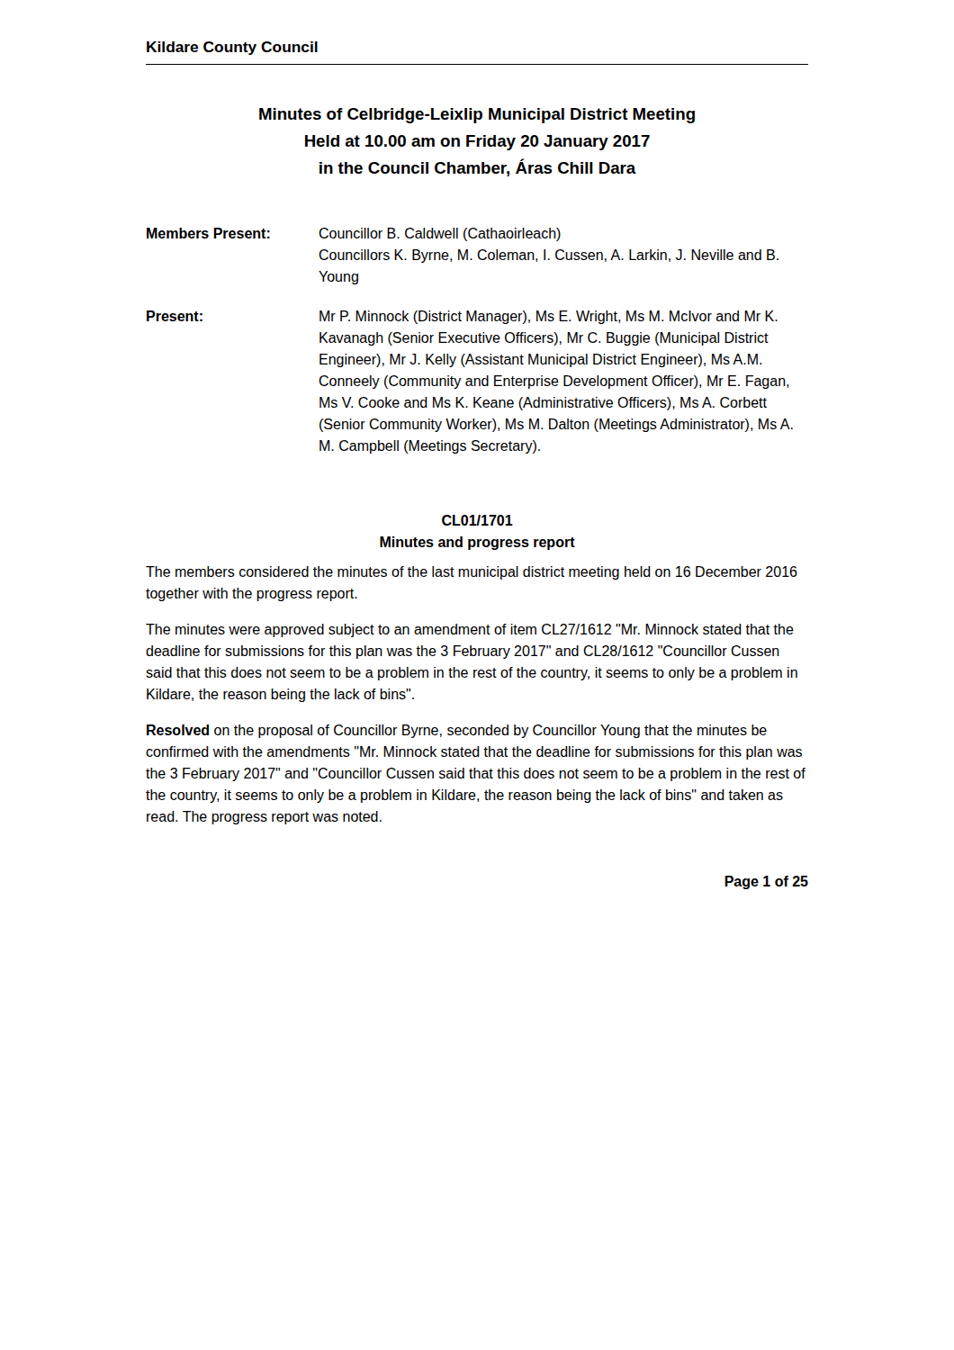Kildare County Council
Minutes of Celbridge-Leixlip Municipal District Meeting
Held at 10.00 am on Friday 20 January 2017
in the Council Chamber, Áras Chill Dara
| Members Present: | Councillor B. Caldwell (Cathaoirleach) Councillors K. Byrne, M. Coleman, I. Cussen, A. Larkin, J. Neville and B. Young |
| Present: | Mr P. Minnock (District Manager), Ms E. Wright, Ms M. McIvor and Mr K. Kavanagh (Senior Executive Officers), Mr C. Buggie (Municipal District Engineer), Mr J. Kelly (Assistant Municipal District Engineer), Ms A.M. Conneely (Community and Enterprise Development Officer), Mr E. Fagan, Ms V. Cooke and Ms K. Keane (Administrative Officers), Ms A. Corbett (Senior Community Worker), Ms M. Dalton (Meetings Administrator), Ms A. M. Campbell (Meetings Secretary). |
CL01/1701
Minutes and progress report
The members considered the minutes of the last municipal district meeting held on 16 December 2016 together with the progress report.
The minutes were approved subject to an amendment of item CL27/1612 "Mr. Minnock stated that the deadline for submissions for this plan was the 3 February 2017" and CL28/1612 "Councillor Cussen said that this does not seem to be a problem in the rest of the country, it seems to only be a problem in Kildare, the reason being the lack of bins".
Resolved on the proposal of Councillor Byrne, seconded by Councillor Young that the minutes be confirmed with the amendments "Mr. Minnock stated that the deadline for submissions for this plan was the 3 February 2017" and "Councillor Cussen said that this does not seem to be a problem in the rest of the country, it seems to only be a problem in Kildare, the reason being the lack of bins" and taken as read. The progress report was noted.
Page 1 of 25